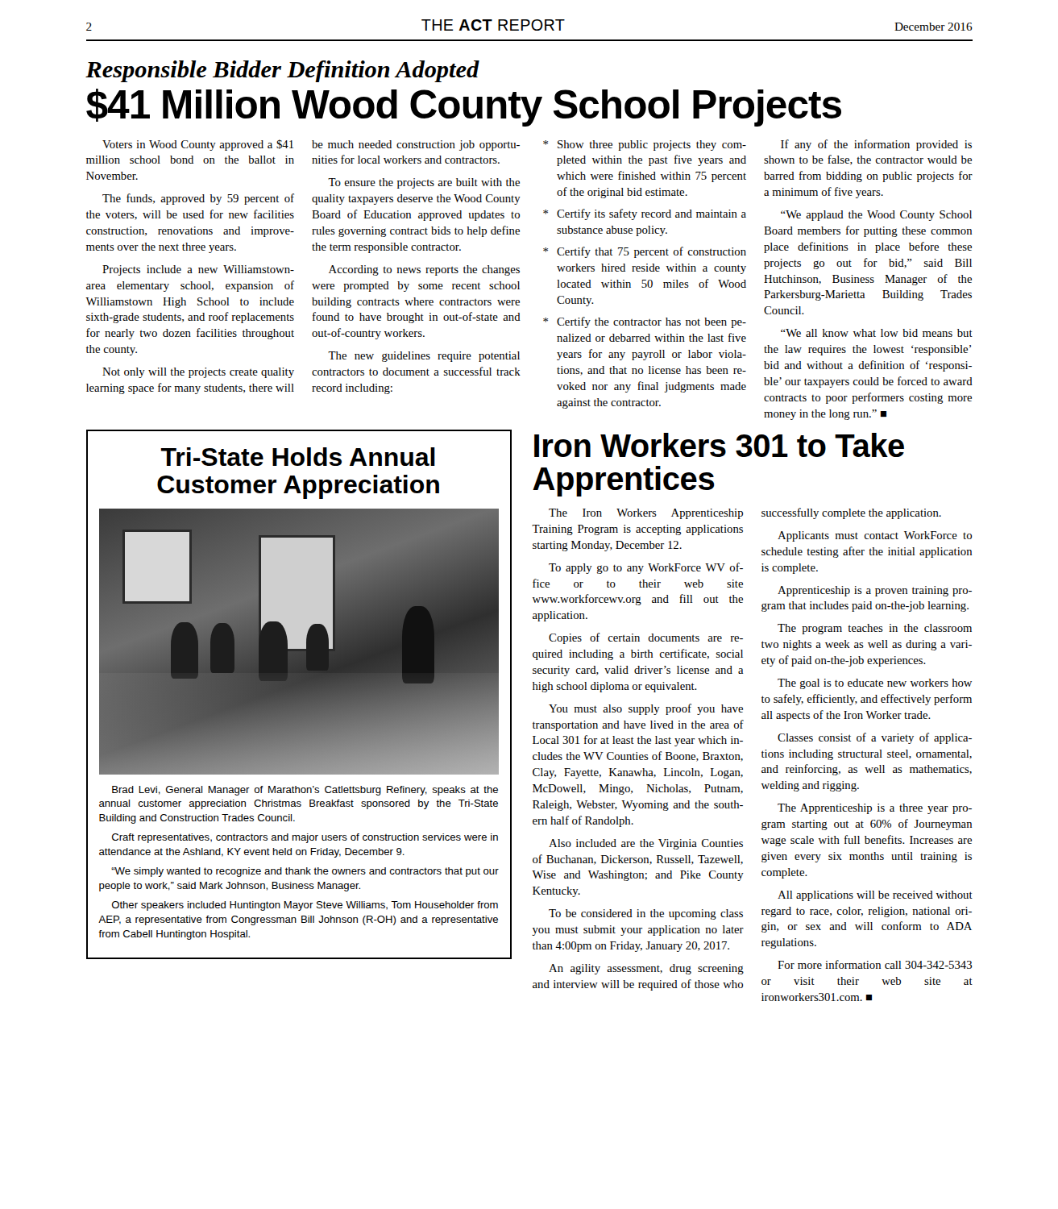2
THE ACT REPORT
December 2016
Responsible Bidder Definition Adopted
$41 Million Wood County School Projects
Voters in Wood County approved a $41 million school bond on the ballot in November.
The funds, approved by 59 percent of the voters, will be used for new facilities construction, renovations and improvements over the next three years.
Projects include a new Williamstown-area elementary school, expansion of Williamstown High School to include sixth-grade students, and roof replacements for nearly two dozen facilities throughout the county.
Not only will the projects create quality learning space for many students, there will be much needed construction job opportunities for local workers and contractors.
To ensure the projects are built with the quality taxpayers deserve the Wood County Board of Education approved updates to rules governing contract bids to help define the term responsible contractor.
According to news reports the changes were prompted by some recent school building contracts where contractors were found to have brought in out-of-state and out-of-country workers.
The new guidelines require potential contractors to document a successful track record including:
Show three public projects they completed within the past five years and which were finished within 75 percent of the original bid estimate.
Certify its safety record and maintain a substance abuse policy.
Certify that 75 percent of construction workers hired reside within a county located within 50 miles of Wood County.
Certify the contractor has not been penalized or debarred within the last five years for any payroll or labor violations, and that no license has been revoked nor any final judgments made against the contractor.
If any of the information provided is shown to be false, the contractor would be barred from bidding on public projects for a minimum of five years.
“We applaud the Wood County School Board members for putting these common place definitions in place before these projects go out for bid,” said Bill Hutchinson, Business Manager of the Parkersburg-Marietta Building Trades Council.
“We all know what low bid means but the law requires the lowest ‘responsible’ bid and without a definition of ‘responsible’ our taxpayers could be forced to award contracts to poor performers costing more money in the long run.” ■
Tri-State Holds Annual Customer Appreciation
Brad Levi, General Manager of Marathon’s Catlettsburg Refinery, speaks at the annual customer appreciation Christmas Breakfast sponsored by the Tri-State Building and Construction Trades Council.
Craft representatives, contractors and major users of construction services were in attendance at the Ashland, KY event held on Friday, December 9.
“We simply wanted to recognize and thank the owners and contractors that put our people to work,” said Mark Johnson, Business Manager.
Other speakers included Huntington Mayor Steve Williams, Tom Householder from AEP, a representative from Congressman Bill Johnson (R-OH) and a representative from Cabell Huntington Hospital.
Iron Workers 301 to Take Apprentices
The Iron Workers Apprenticeship Training Program is accepting applications starting Monday, December 12.
To apply go to any WorkForce WV office or to their web site www.workforcewv.org and fill out the application.
Copies of certain documents are required including a birth certificate, social security card, valid driver’s license and a high school diploma or equivalent.
You must also supply proof you have transportation and have lived in the area of Local 301 for at least the last year which includes the WV Counties of Boone, Braxton, Clay, Fayette, Kanawha, Lincoln, Logan, McDowell, Mingo, Nicholas, Putnam, Raleigh, Webster, Wyoming and the southern half of Randolph.
Also included are the Virginia Counties of Buchanan, Dickerson, Russell, Tazewell, Wise and Washington; and Pike County Kentucky.
To be considered in the upcoming class you must submit your application no later than 4:00pm on Friday, January 20, 2017.
An agility assessment, drug screening and interview will be required of those who successfully complete the application.
Applicants must contact WorkForce to schedule testing after the initial application is complete.
Apprenticeship is a proven training program that includes paid on-the-job learning.
The program teaches in the classroom two nights a week as well as during a variety of paid on-the-job experiences.
The goal is to educate new workers how to safely, efficiently, and effectively perform all aspects of the Iron Worker trade.
Classes consist of a variety of applications including structural steel, ornamental, and reinforcing, as well as mathematics, welding and rigging.
The Apprenticeship is a three year program starting out at 60% of Journeyman wage scale with full benefits. Increases are given every six months until training is complete.
All applications will be received without regard to race, color, religion, national origin, or sex and will conform to ADA regulations.
For more information call 304-342-5343 or visit their web site at ironworkers301.com. ■